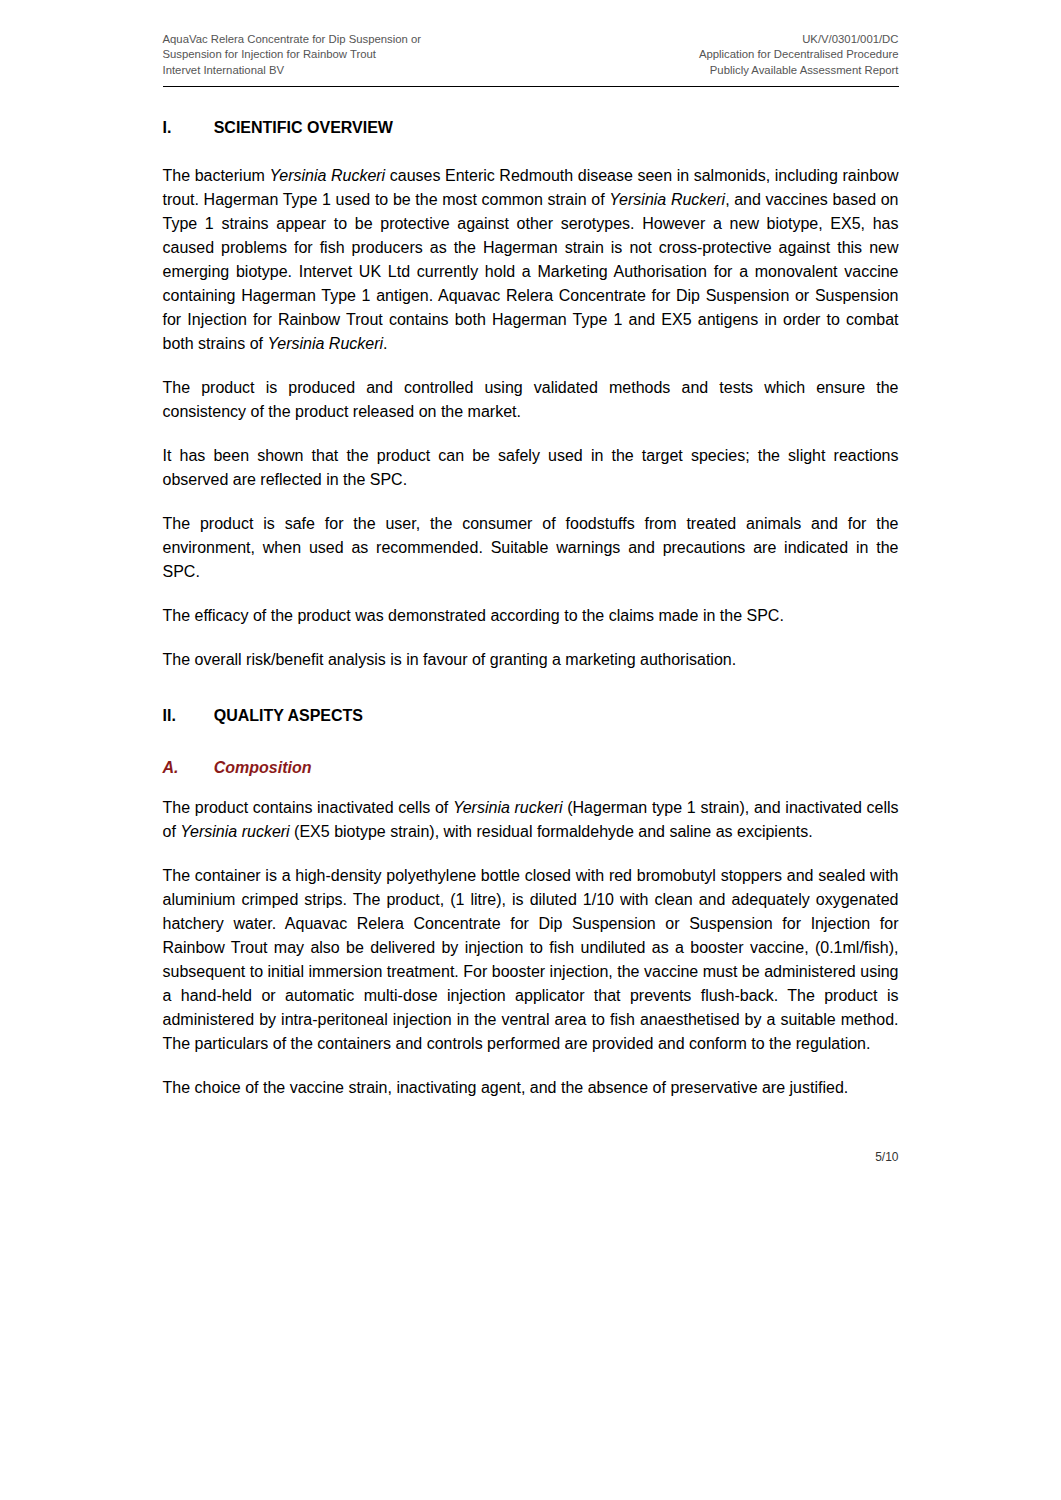AquaVac Relera Concentrate for Dip Suspension or
Suspension for Injection for Rainbow Trout
Intervet International BV
UK/V/0301/001/DC
Application for Decentralised Procedure
Publicly Available Assessment Report
I. SCIENTIFIC OVERVIEW
The bacterium Yersinia Ruckeri causes Enteric Redmouth disease seen in salmonids, including rainbow trout. Hagerman Type 1 used to be the most common strain of Yersinia Ruckeri, and vaccines based on Type 1 strains appear to be protective against other serotypes. However a new biotype, EX5, has caused problems for fish producers as the Hagerman strain is not cross-protective against this new emerging biotype. Intervet UK Ltd currently hold a Marketing Authorisation for a monovalent vaccine containing Hagerman Type 1 antigen. Aquavac Relera Concentrate for Dip Suspension or Suspension for Injection for Rainbow Trout contains both Hagerman Type 1 and EX5 antigens in order to combat both strains of Yersinia Ruckeri.
The product is produced and controlled using validated methods and tests which ensure the consistency of the product released on the market.
It has been shown that the product can be safely used in the target species; the slight reactions observed are reflected in the SPC.
The product is safe for the user, the consumer of foodstuffs from treated animals and for the environment, when used as recommended. Suitable warnings and precautions are indicated in the SPC.
The efficacy of the product was demonstrated according to the claims made in the SPC.
The overall risk/benefit analysis is in favour of granting a marketing authorisation.
II. QUALITY ASPECTS
A. Composition
The product contains inactivated cells of Yersinia ruckeri (Hagerman type 1 strain), and inactivated cells of Yersinia ruckeri (EX5 biotype strain), with residual formaldehyde and saline as excipients.
The container is a high-density polyethylene bottle closed with red bromobutyl stoppers and sealed with aluminium crimped strips. The product, (1 litre), is diluted 1/10 with clean and adequately oxygenated hatchery water. Aquavac Relera Concentrate for Dip Suspension or Suspension for Injection for Rainbow Trout may also be delivered by injection to fish undiluted as a booster vaccine, (0.1ml/fish), subsequent to initial immersion treatment. For booster injection, the vaccine must be administered using a hand-held or automatic multi-dose injection applicator that prevents flush-back. The product is administered by intra-peritoneal injection in the ventral area to fish anaesthetised by a suitable method. The particulars of the containers and controls performed are provided and conform to the regulation.
The choice of the vaccine strain, inactivating agent, and the absence of preservative are justified.
5/10